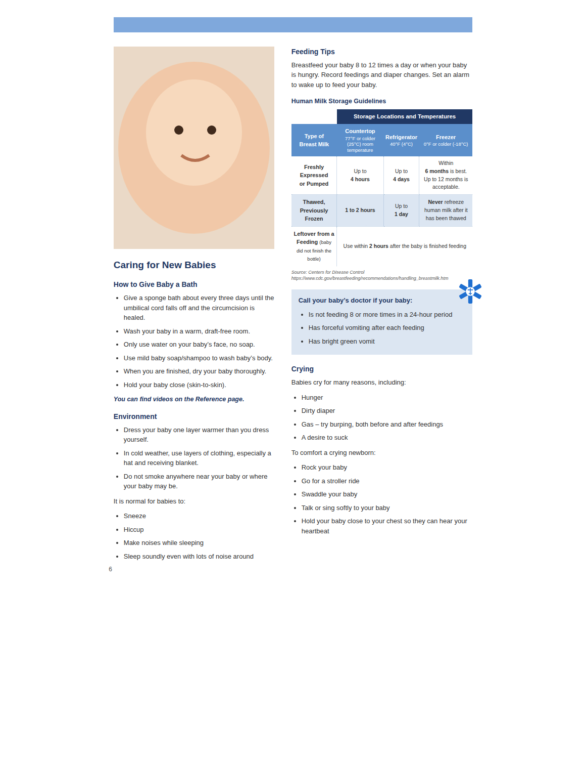Caring for New Babies
How to Give Baby a Bath
Give a sponge bath about every three days until the umbilical cord falls off and the circumcision is healed.
Wash your baby in a warm, draft-free room.
Only use water on your baby’s face, no soap.
Use mild baby soap/shampoo to wash baby’s body.
When you are finished, dry your baby thoroughly.
Hold your baby close (skin-to-skin).
You can find videos on the Reference page.
Environment
Dress your baby one layer warmer than you dress yourself.
In cold weather, use layers of clothing, especially a hat and receiving blanket.
Do not smoke anywhere near your baby or where your baby may be.
It is normal for babies to:
Sneeze
Hiccup
Make noises while sleeping
Sleep soundly even with lots of noise around
Feeding Tips
Breastfeed your baby 8 to 12 times a day or when your baby is hungry. Record feedings and diaper changes. Set an alarm to wake up to feed your baby.
Human Milk Storage Guidelines
| | Storage Locations and Temperatures |
| Type of Breast Milk | Countertop 77°F or colder (25°C) room temperature | Refrigerator 40°F (4°C) | Freezer 0°F or colder (-18°C) |
| Freshly Expressed or Pumped | Up to 4 hours | Up to 4 days | Within 6 months is best. Up to 12 months is acceptable. |
| Thawed, Previously Frozen | 1 to 2 hours | Up to 1 day | Never refreeze human milk after it has been thawed |
| Leftover from a Feeding (baby did not finish the bottle) | Use within 2 hours after the baby is finished feeding |
Source: Centers for Disease Control
https://www.cdc.gov/breastfeeding/recommendations/handling_breastmilk.htm
Call your baby’s doctor if your baby:
Is not feeding 8 or more times in a 24-hour period
Has forceful vomiting after each feeding
Has bright green vomit
Crying
Babies cry for many reasons, including:
Hunger
Dirty diaper
Gas – try burping, both before and after feedings
A desire to suck
To comfort a crying newborn:
Rock your baby
Go for a stroller ride
Swaddle your baby
Talk or sing softly to your baby
Hold your baby close to your chest so they can hear your heartbeat
6